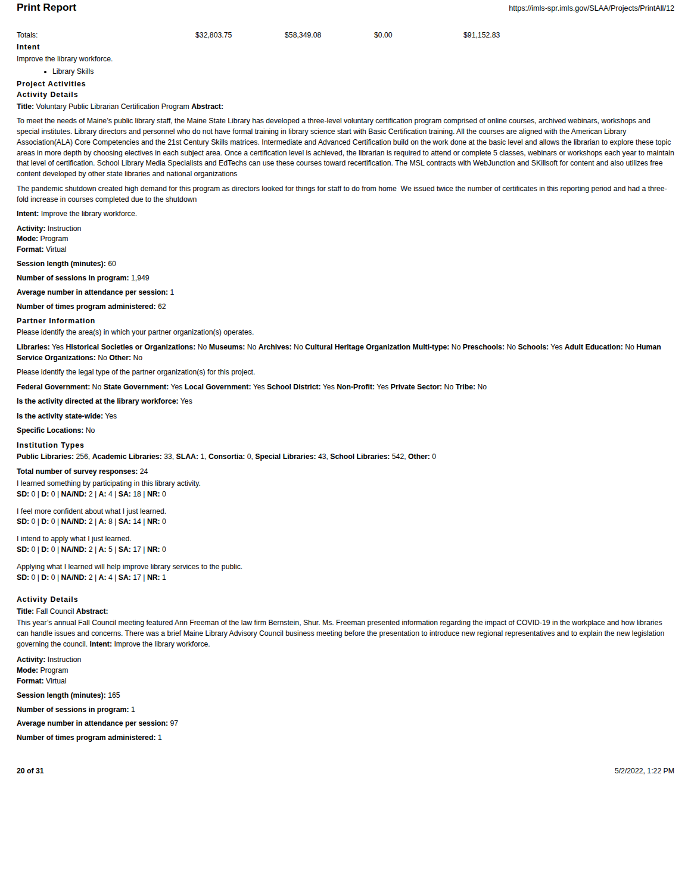Print Report https://imls-spr.imls.gov/SLAA/Projects/PrintAll/12
Totals: $32,803.75 $58,349.08 $0.00 $91,152.83
Intent
Improve the library workforce.
Library Skills
Project Activities
Activity Details
Title: Voluntary Public Librarian Certification Program Abstract:
To meet the needs of Maine’s public library staff, the Maine State Library has developed a three-level voluntary certification program comprised of online courses, archived webinars, workshops and special institutes. Library directors and personnel who do not have formal training in library science start with Basic Certification training. All the courses are aligned with the American Library Association(ALA) Core Competencies and the 21st Century Skills matrices. Intermediate and Advanced Certification build on the work done at the basic level and allows the librarian to explore these topic areas in more depth by choosing electives in each subject area. Once a certification level is achieved, the librarian is required to attend or complete 5 classes, webinars or workshops each year to maintain that level of certification. School Library Media Specialists and EdTechs can use these courses toward recertification. The MSL contracts with WebJunction and SKillsoft for content and also utilizes free content developed by other state libraries and national organizations
The pandemic shutdown created high demand for this program as directors looked for things for staff to do from home We issued twice the number of certificates in this reporting period and had a three-fold increase in courses completed due to the shutdown
Intent: Improve the library workforce.
Activity: Instruction
Mode: Program
Format: Virtual
Session length (minutes): 60
Number of sessions in program: 1,949
Average number in attendance per session: 1
Number of times program administered: 62
Partner Information
Please identify the area(s) in which your partner organization(s) operates.
Libraries: Yes Historical Societies or Organizations: No Museums: No Archives: No Cultural Heritage Organization Multi-type: No Preschools: No Schools: Yes Adult Education: No Human Service Organizations: No Other: No
Please identify the legal type of the partner organization(s) for this project.
Federal Government: No State Government: Yes Local Government: Yes School District: Yes Non-Profit: Yes Private Sector: No Tribe: No
Is the activity directed at the library workforce: Yes
Is the activity state-wide: Yes
Specific Locations: No
Institution Types
Public Libraries: 256, Academic Libraries: 33, SLAA: 1, Consortia: 0, Special Libraries: 43, School Libraries: 542, Other: 0
Total number of survey responses: 24
I learned something by participating in this library activity.
SD: 0 | D: 0 | NA/ND: 2 | A: 4 | SA: 18 | NR: 0
I feel more confident about what I just learned.
SD: 0 | D: 0 | NA/ND: 2 | A: 8 | SA: 14 | NR: 0
I intend to apply what I just learned.
SD: 0 | D: 0 | NA/ND: 2 | A: 5 | SA: 17 | NR: 0
Applying what I learned will help improve library services to the public.
SD: 0 | D: 0 | NA/ND: 2 | A: 4 | SA: 17 | NR: 1
Activity Details
Title: Fall Council Abstract:
This year’s annual Fall Council meeting featured Ann Freeman of the law firm Bernstein, Shur. Ms. Freeman presented information regarding the impact of COVID-19 in the workplace and how libraries can handle issues and concerns. There was a brief Maine Library Advisory Council business meeting before the presentation to introduce new regional representatives and to explain the new legislation governing the council. Intent: Improve the library workforce.
Activity: Instruction
Mode: Program
Format: Virtual
Session length (minutes): 165
Number of sessions in program: 1
Average number in attendance per session: 97
Number of times program administered: 1
20 of 31 5/2/2022, 1:22 PM